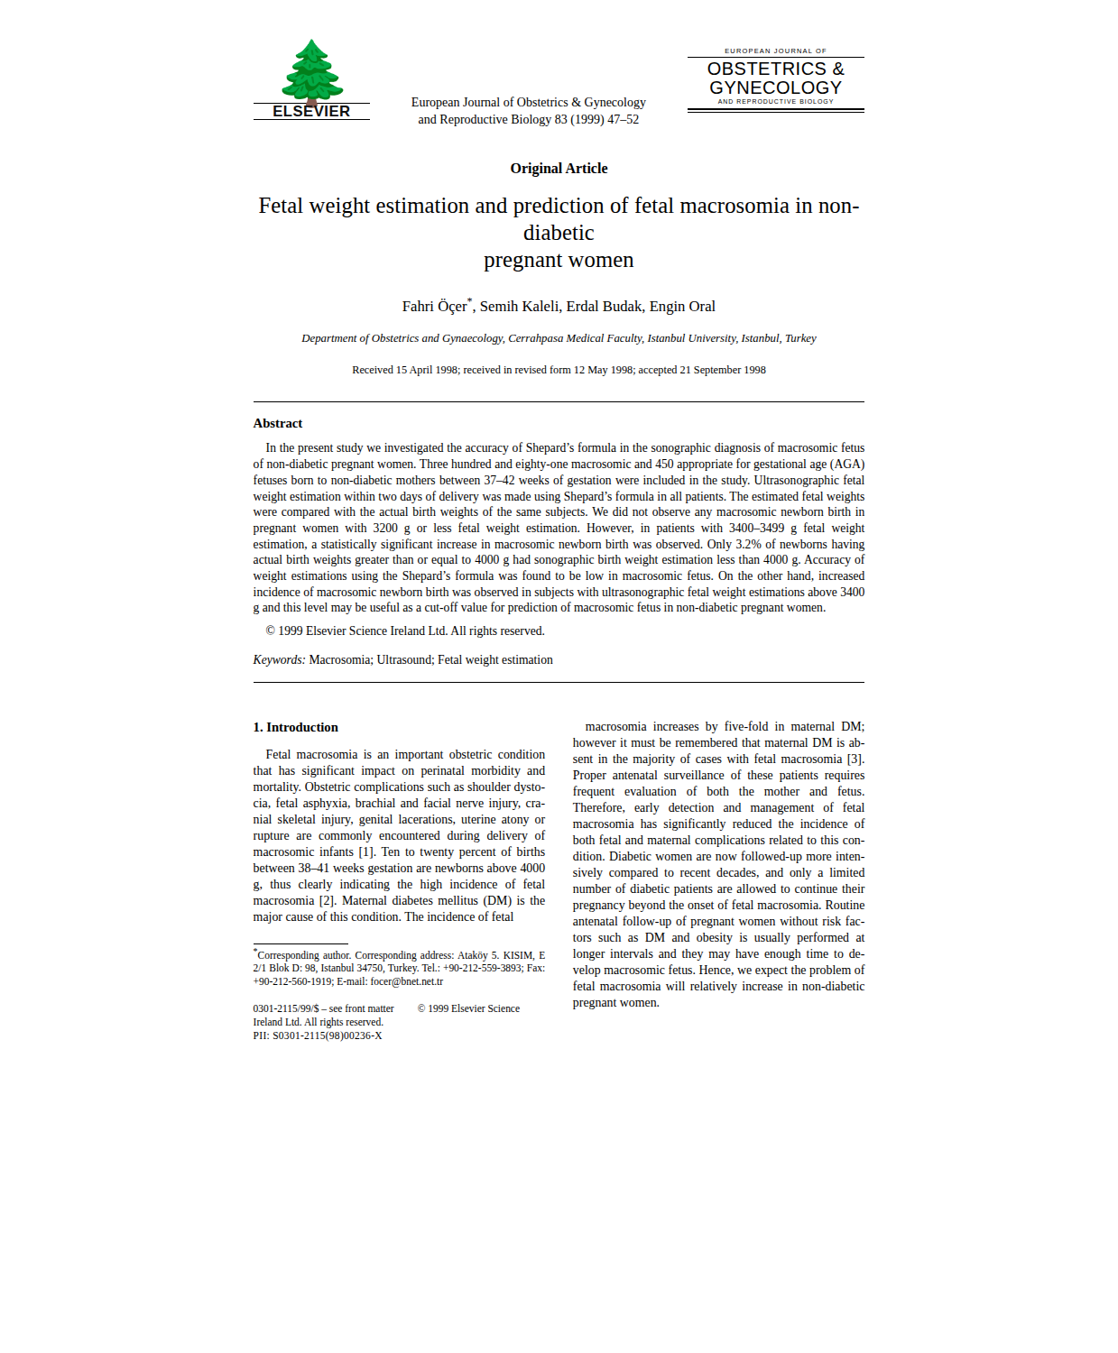🌲
ELSEVIER
European Journal of Obstetrics & Gynecology
and Reproductive Biology 83 (1999) 47–52
EUROPEAN JOURNAL OF
OBSTETRICS &
GYNECOLOGY
AND REPRODUCTIVE BIOLOGY
Original Article
Fetal weight estimation and prediction of fetal macrosomia in non-diabetic
pregnant women
Fahri Öçer*, Semih Kaleli, Erdal Budak, Engin Oral
Department of Obstetrics and Gynaecology, Cerrahpasa Medical Faculty, Istanbul University, Istanbul, Turkey
Received 15 April 1998; received in revised form 12 May 1998; accepted 21 September 1998
Abstract
In the present study we investigated the accuracy of Shepard’s formula in the sonographic diagnosis of macrosomic fetus of non-diabetic pregnant women. Three hundred and eighty-one macrosomic and 450 appropriate for gestational age (AGA) fetuses born to non-diabetic mothers between 37–42 weeks of gestation were included in the study. Ultrasonographic fetal weight estimation within two days of delivery was made using Shepard’s formula in all patients. The estimated fetal weights were compared with the actual birth weights of the same subjects. We did not observe any macrosomic newborn birth in pregnant women with 3200 g or less fetal weight estimation. However, in patients with 3400–3499 g fetal weight estimation, a statistically significant increase in macrosomic newborn birth was observed. Only 3.2% of newborns having actual birth weights greater than or equal to 4000 g had sonographic birth weight estimation less than 4000 g. Accuracy of weight estimations using the Shepard’s formula was found to be low in macrosomic fetus. On the other hand, increased incidence of macrosomic newborn birth was observed in subjects with ultrasonographic fetal weight estimations above 3400 g and this level may be useful as a cut-off value for prediction of macrosomic fetus in non-diabetic pregnant women.
© 1999 Elsevier Science Ireland Ltd. All rights reserved.
Keywords: Macrosomia; Ultrasound; Fetal weight estimation
1. Introduction
Fetal macrosomia is an important obstetric condition that has significant impact on perinatal morbidity and mortality. Obstetric complications such as shoulder dystocia, fetal asphyxia, brachial and facial nerve injury, cranial skeletal injury, genital lacerations, uterine atony or rupture are commonly encountered during delivery of macrosomic infants [1]. Ten to twenty percent of births between 38–41 weeks gestation are newborns above 4000 g, thus clearly indicating the high incidence of fetal macrosomia [2]. Maternal diabetes mellitus (DM) is the major cause of this condition. The incidence of fetal
*Corresponding author. Corresponding address: Ataköy 5. KISIM, E 2/1 Blok D: 98, Istanbul 34750, Turkey. Tel.: +90-212-559-3893; Fax: +90-212-560-1919; E-mail: focer@bnet.net.tr
0301-2115/99/$ – see front matter © 1999 Elsevier Science Ireland Ltd. All rights reserved. PII: S0301-2115(98)00236-X
macrosomia increases by five-fold in maternal DM; however it must be remembered that maternal DM is absent in the majority of cases with fetal macrosomia [3]. Proper antenatal surveillance of these patients requires frequent evaluation of both the mother and fetus. Therefore, early detection and management of fetal macrosomia has significantly reduced the incidence of both fetal and maternal complications related to this condition. Diabetic women are now followed-up more intensively compared to recent decades, and only a limited number of diabetic patients are allowed to continue their pregnancy beyond the onset of fetal macrosomia. Routine antenatal follow-up of pregnant women without risk factors such as DM and obesity is usually performed at longer intervals and they may have enough time to develop macrosomic fetus. Hence, we expect the problem of fetal macrosomia will relatively increase in non-diabetic pregnant women.